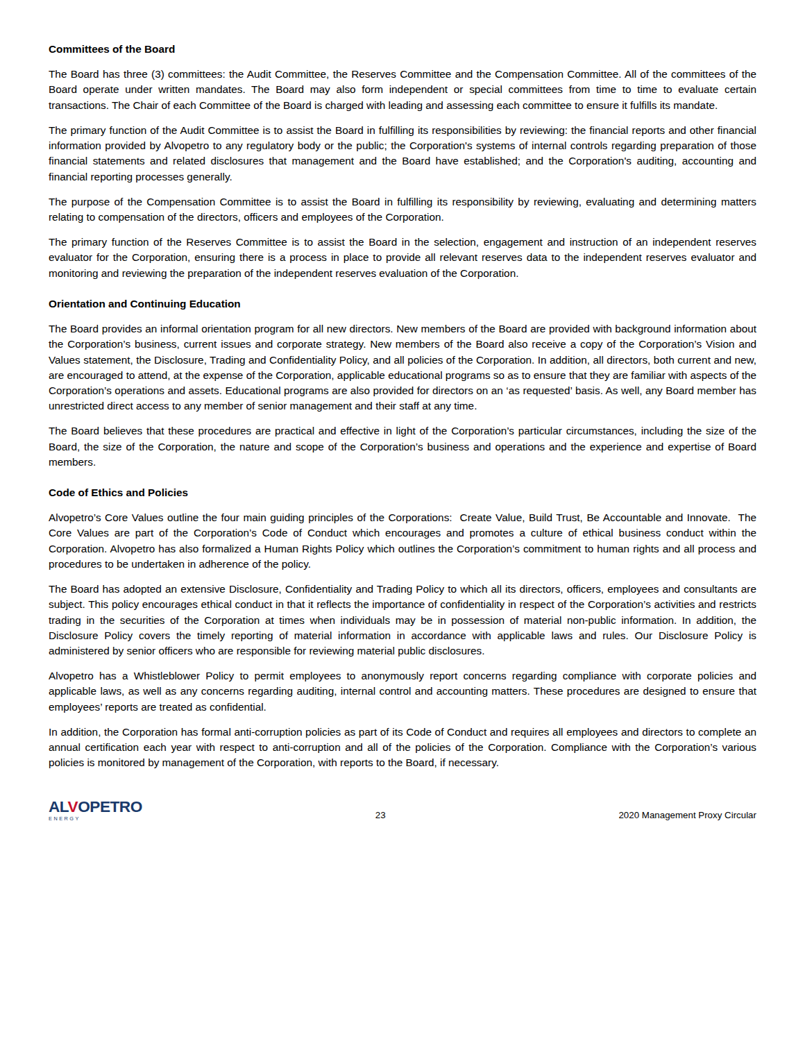Committees of the Board
The Board has three (3) committees: the Audit Committee, the Reserves Committee and the Compensation Committee. All of the committees of the Board operate under written mandates. The Board may also form independent or special committees from time to time to evaluate certain transactions. The Chair of each Committee of the Board is charged with leading and assessing each committee to ensure it fulfills its mandate.
The primary function of the Audit Committee is to assist the Board in fulfilling its responsibilities by reviewing: the financial reports and other financial information provided by Alvopetro to any regulatory body or the public; the Corporation's systems of internal controls regarding preparation of those financial statements and related disclosures that management and the Board have established; and the Corporation's auditing, accounting and financial reporting processes generally.
The purpose of the Compensation Committee is to assist the Board in fulfilling its responsibility by reviewing, evaluating and determining matters relating to compensation of the directors, officers and employees of the Corporation.
The primary function of the Reserves Committee is to assist the Board in the selection, engagement and instruction of an independent reserves evaluator for the Corporation, ensuring there is a process in place to provide all relevant reserves data to the independent reserves evaluator and monitoring and reviewing the preparation of the independent reserves evaluation of the Corporation.
Orientation and Continuing Education
The Board provides an informal orientation program for all new directors. New members of the Board are provided with background information about the Corporation’s business, current issues and corporate strategy. New members of the Board also receive a copy of the Corporation’s Vision and Values statement, the Disclosure, Trading and Confidentiality Policy, and all policies of the Corporation. In addition, all directors, both current and new, are encouraged to attend, at the expense of the Corporation, applicable educational programs so as to ensure that they are familiar with aspects of the Corporation’s operations and assets. Educational programs are also provided for directors on an ‘as requested’ basis. As well, any Board member has unrestricted direct access to any member of senior management and their staff at any time.
The Board believes that these procedures are practical and effective in light of the Corporation’s particular circumstances, including the size of the Board, the size of the Corporation, the nature and scope of the Corporation’s business and operations and the experience and expertise of Board members.
Code of Ethics and Policies
Alvopetro’s Core Values outline the four main guiding principles of the Corporations: Create Value, Build Trust, Be Accountable and Innovate. The Core Values are part of the Corporation’s Code of Conduct which encourages and promotes a culture of ethical business conduct within the Corporation. Alvopetro has also formalized a Human Rights Policy which outlines the Corporation’s commitment to human rights and all process and procedures to be undertaken in adherence of the policy.
The Board has adopted an extensive Disclosure, Confidentiality and Trading Policy to which all its directors, officers, employees and consultants are subject. This policy encourages ethical conduct in that it reflects the importance of confidentiality in respect of the Corporation’s activities and restricts trading in the securities of the Corporation at times when individuals may be in possession of material non-public information. In addition, the Disclosure Policy covers the timely reporting of material information in accordance with applicable laws and rules. Our Disclosure Policy is administered by senior officers who are responsible for reviewing material public disclosures.
Alvopetro has a Whistleblower Policy to permit employees to anonymously report concerns regarding compliance with corporate policies and applicable laws, as well as any concerns regarding auditing, internal control and accounting matters. These procedures are designed to ensure that employees’ reports are treated as confidential.
In addition, the Corporation has formal anti-corruption policies as part of its Code of Conduct and requires all employees and directors to complete an annual certification each year with respect to anti-corruption and all of the policies of the Corporation. Compliance with the Corporation’s various policies is monitored by management of the Corporation, with reports to the Board, if necessary.
ALVOPETRO
ENERGY
23
2020 Management Proxy Circular